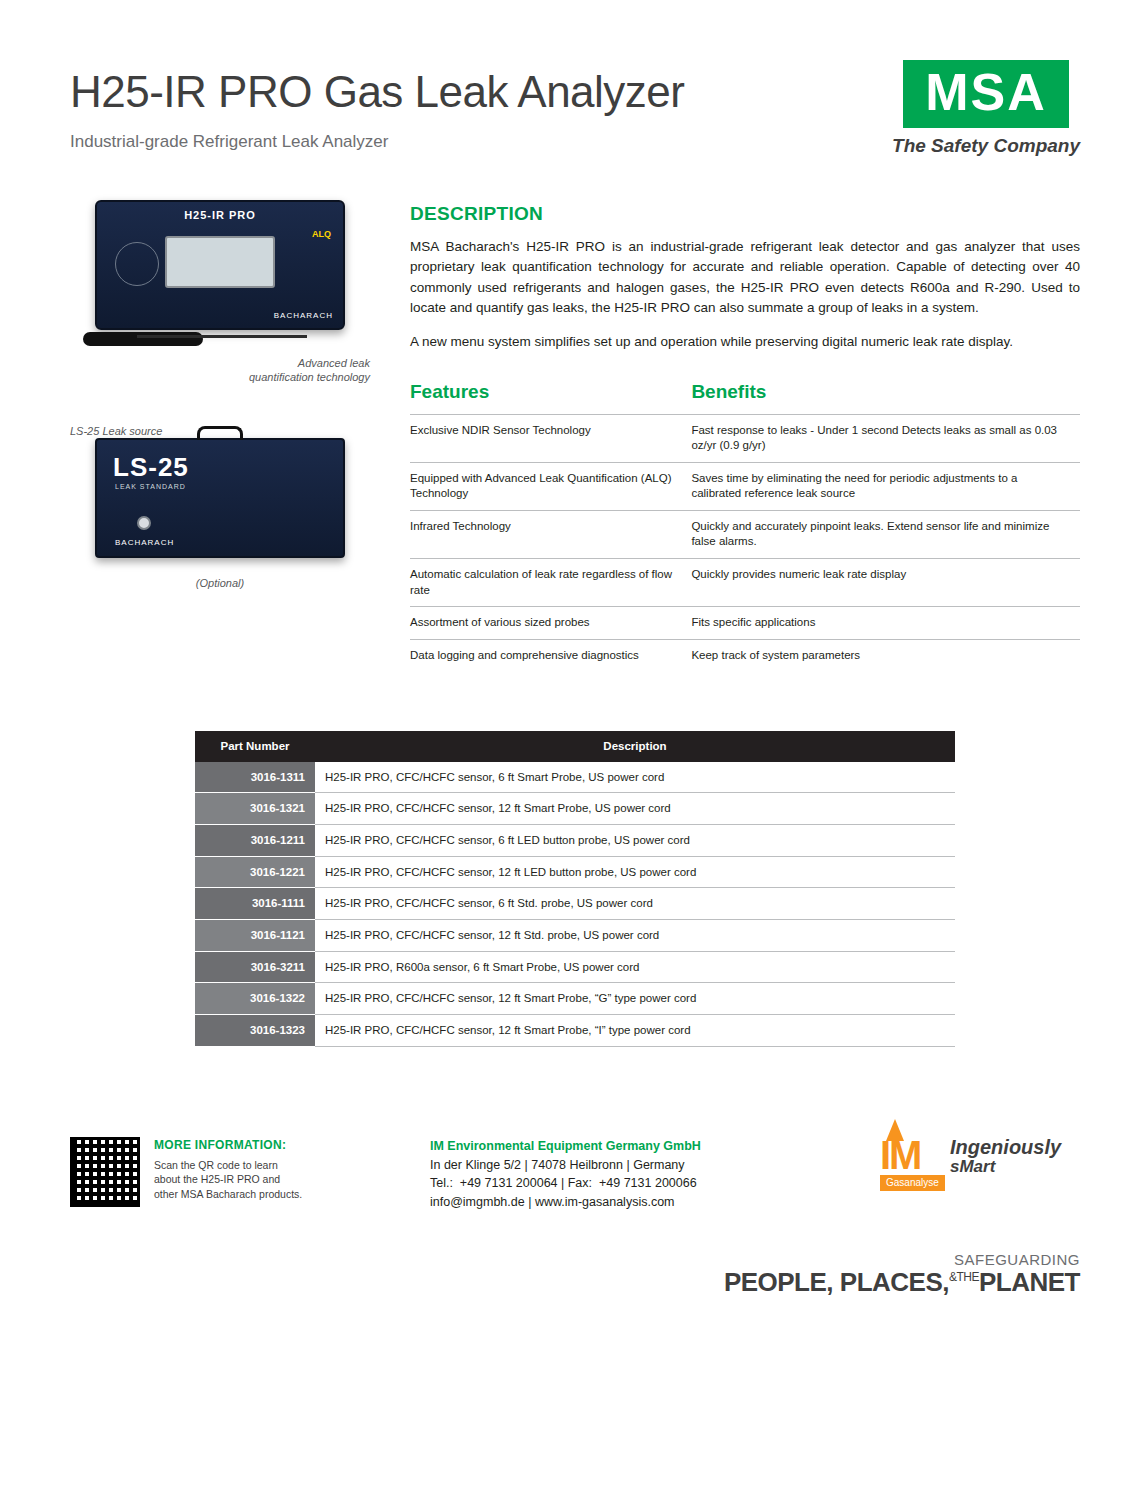H25-IR PRO Gas Leak Analyzer
Industrial-grade Refrigerant Leak Analyzer
MSA
The Safety Company
H25-IR PRO
ALQ
BACHARACH
Advanced leak
quantification technology
LS-25 Leak source
LS-25
LEAK STANDARD
BACHARACH
(Optional)
DESCRIPTION
MSA Bacharach's H25-IR PRO is an industrial-grade refrigerant leak detector and gas analyzer that uses proprietary leak quantification technology for accurate and reliable operation. Capable of detecting over 40 commonly used refrigerants and halogen gases, the H25-IR PRO even detects R600a and R-290. Used to locate and quantify gas leaks, the H25-IR PRO can also summate a group of leaks in a system.
A new menu system simplifies set up and operation while preserving digital numeric leak rate display.
| Features | Benefits |
| --- | --- |
| Exclusive NDIR Sensor Technology | Fast response to leaks - Under 1 second Detects leaks as small as 0.03 oz/yr (0.9 g/yr) |
| Equipped with Advanced Leak Quantification (ALQ) Technology | Saves time by eliminating the need for periodic adjustments to a calibrated reference leak source |
| Infrared Technology | Quickly and accurately pinpoint leaks. Extend sensor life and minimize false alarms. |
| Automatic calculation of leak rate regardless of flow rate | Quickly provides numeric leak rate display |
| Assortment of various sized probes | Fits specific applications |
| Data logging and comprehensive diagnostics | Keep track of system parameters |
| Part Number | Description |
| --- | --- |
| 3016-1311 | H25-IR PRO, CFC/HCFC sensor, 6 ft Smart Probe, US power cord |
| 3016-1321 | H25-IR PRO, CFC/HCFC sensor, 12 ft Smart Probe, US power cord |
| 3016-1211 | H25-IR PRO, CFC/HCFC sensor, 6 ft LED button probe, US power cord |
| 3016-1221 | H25-IR PRO, CFC/HCFC sensor, 12 ft LED button probe, US power cord |
| 3016-1111 | H25-IR PRO, CFC/HCFC sensor, 6 ft Std. probe, US power cord |
| 3016-1121 | H25-IR PRO, CFC/HCFC sensor, 12 ft Std. probe, US power cord |
| 3016-3211 | H25-IR PRO, R600a sensor, 6 ft Smart Probe, US power cord |
| 3016-1322 | H25-IR PRO, CFC/HCFC sensor, 12 ft Smart Probe, “G” type power cord |
| 3016-1323 | H25-IR PRO, CFC/HCFC sensor, 12 ft Smart Probe, “I” type power cord |
MORE INFORMATION:
Scan the QR code to learn
about the H25-IR PRO and
other MSA Bacharach products.
IM Environmental Equipment Germany GmbH
In der Klinge 5/2 | 74078 Heilbronn | Germany
Tel.: +49 7131 200064 | Fax: +49 7131 200066
info@imgmbh.de | www.im-gasanalysis.com
IM
Gasanalyse
Ingeniously sMart
SAFEGUARDING
PEOPLE, PLACES,&THEPLANET